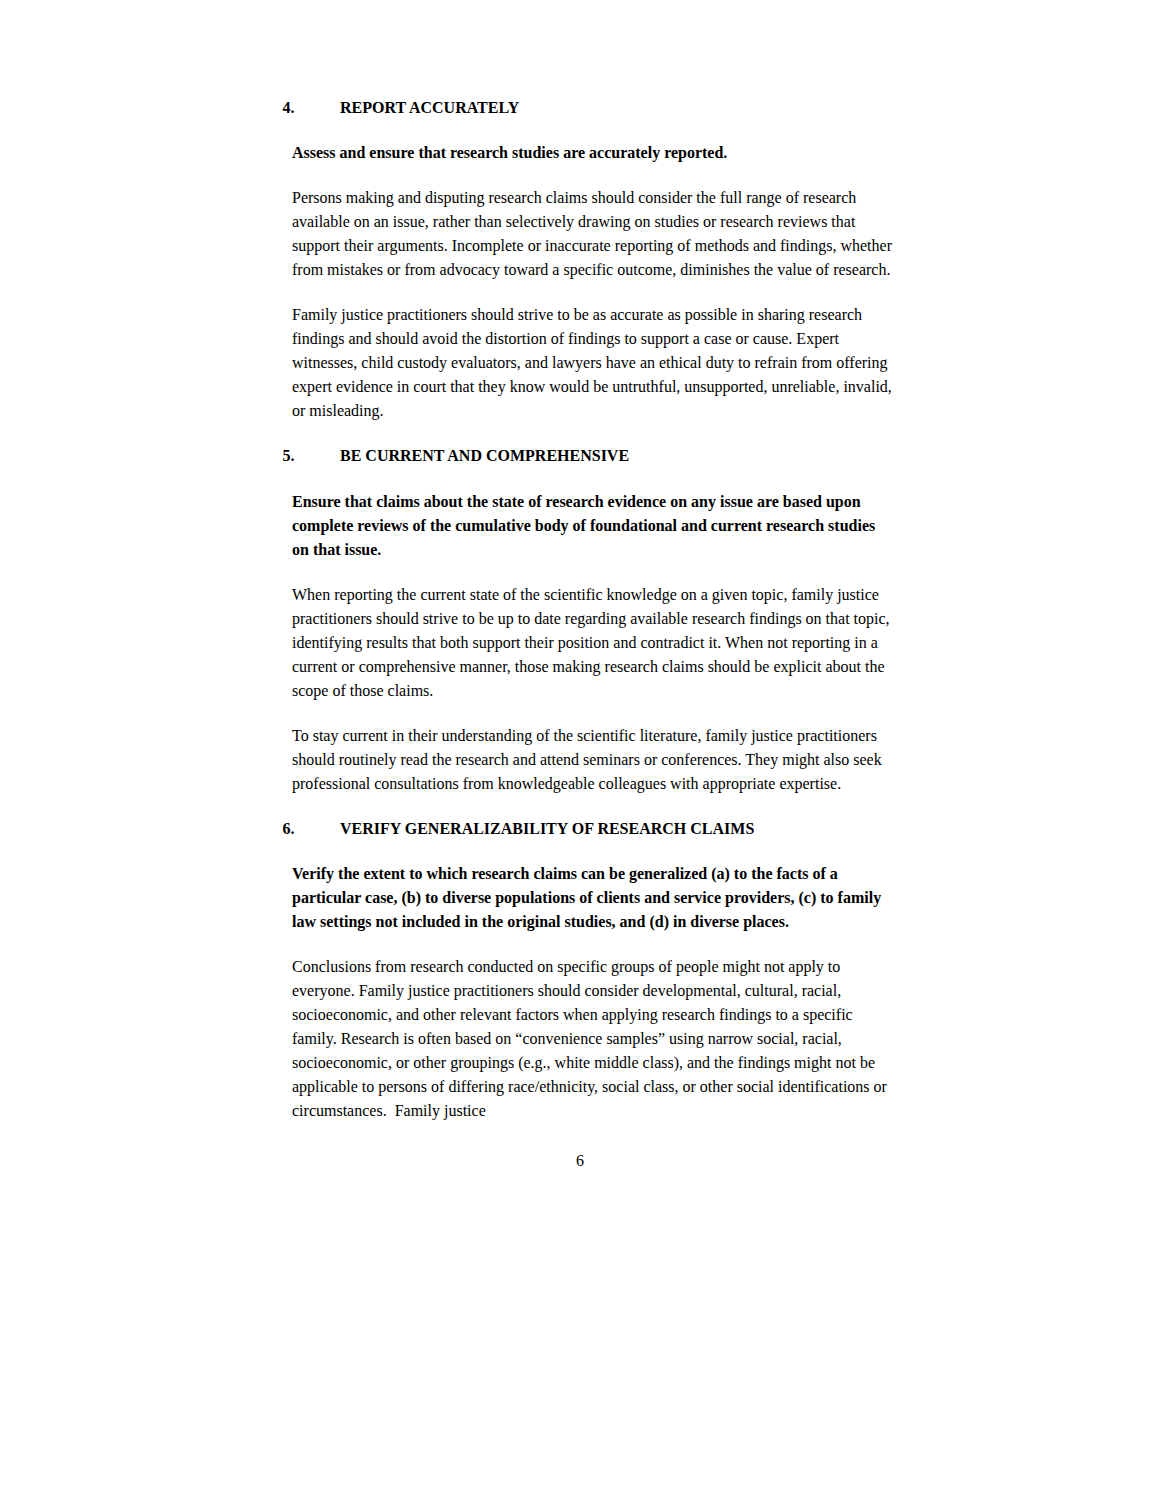4. REPORT ACCURATELY
Assess and ensure that research studies are accurately reported.
Persons making and disputing research claims should consider the full range of research available on an issue, rather than selectively drawing on studies or research reviews that support their arguments. Incomplete or inaccurate reporting of methods and findings, whether from mistakes or from advocacy toward a specific outcome, diminishes the value of research.
Family justice practitioners should strive to be as accurate as possible in sharing research findings and should avoid the distortion of findings to support a case or cause. Expert witnesses, child custody evaluators, and lawyers have an ethical duty to refrain from offering expert evidence in court that they know would be untruthful, unsupported, unreliable, invalid, or misleading.
5. BE CURRENT AND COMPREHENSIVE
Ensure that claims about the state of research evidence on any issue are based upon complete reviews of the cumulative body of foundational and current research studies on that issue.
When reporting the current state of the scientific knowledge on a given topic, family justice practitioners should strive to be up to date regarding available research findings on that topic, identifying results that both support their position and contradict it. When not reporting in a current or comprehensive manner, those making research claims should be explicit about the scope of those claims.
To stay current in their understanding of the scientific literature, family justice practitioners should routinely read the research and attend seminars or conferences. They might also seek professional consultations from knowledgeable colleagues with appropriate expertise.
6. VERIFY GENERALIZABILITY OF RESEARCH CLAIMS
Verify the extent to which research claims can be generalized (a) to the facts of a particular case, (b) to diverse populations of clients and service providers, (c) to family law settings not included in the original studies, and (d) in diverse places.
Conclusions from research conducted on specific groups of people might not apply to everyone. Family justice practitioners should consider developmental, cultural, racial, socioeconomic, and other relevant factors when applying research findings to a specific family. Research is often based on “convenience samples” using narrow social, racial, socioeconomic, or other groupings (e.g., white middle class), and the findings might not be applicable to persons of differing race/ethnicity, social class, or other social identifications or circumstances. Family justice
6